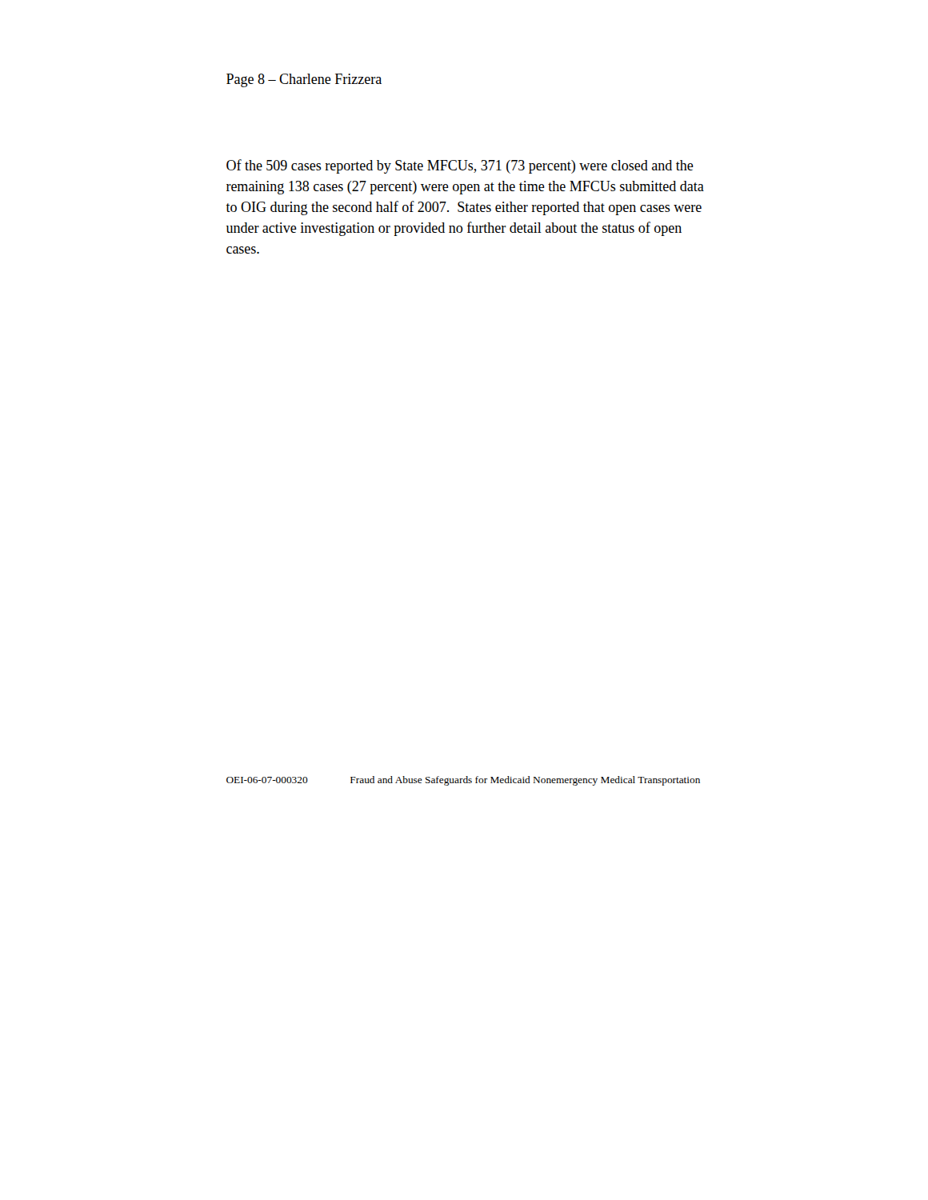Page 8 – Charlene Frizzera
Of the 509 cases reported by State MFCUs, 371 (73 percent) were closed and the remaining 138 cases (27 percent) were open at the time the MFCUs submitted data to OIG during the second half of 2007. States either reported that open cases were under active investigation or provided no further detail about the status of open cases.
OEI-06-07-000320 Fraud and Abuse Safeguards for Medicaid Nonemergency Medical Transportation